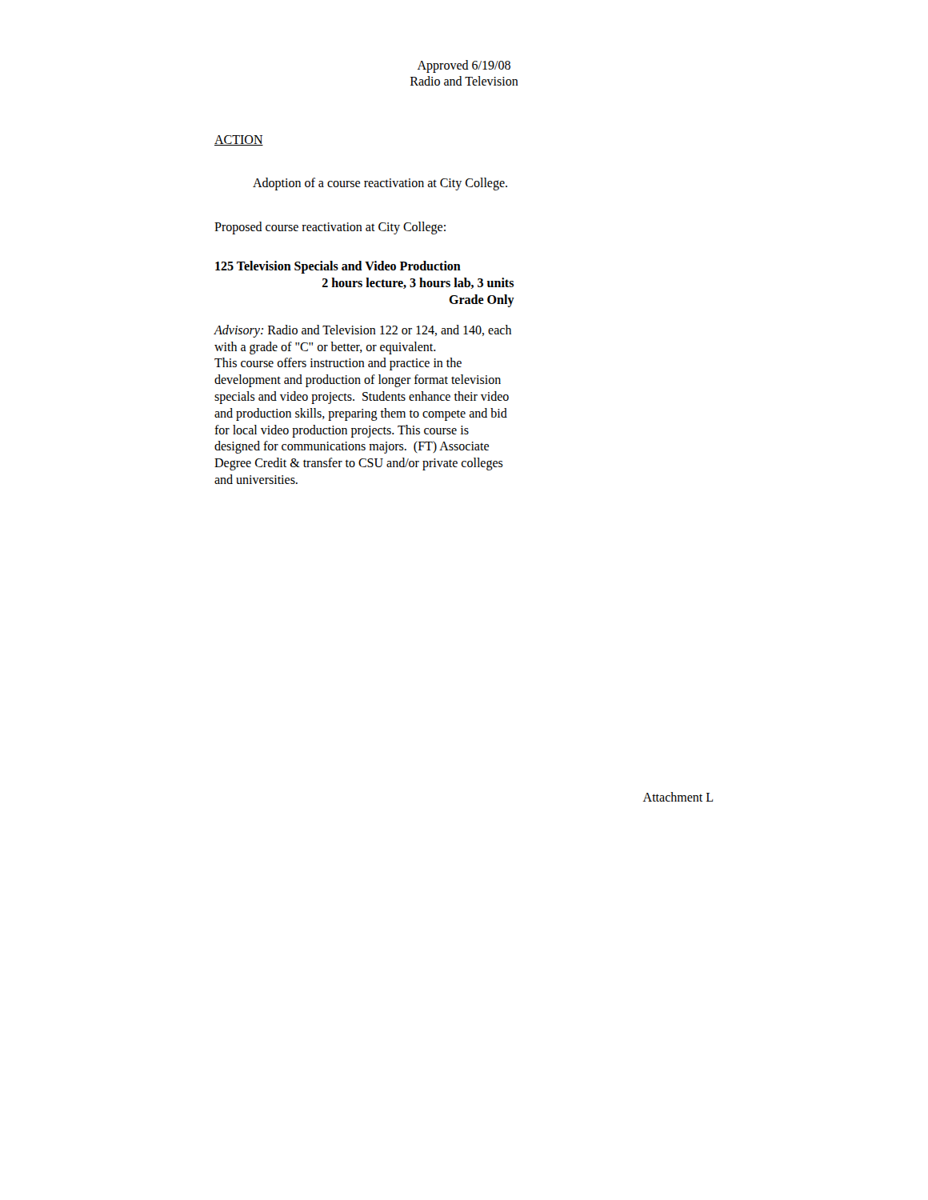Approved 6/19/08
Radio and Television
ACTION
Adoption of a course reactivation at City College.
Proposed course reactivation at City College:
125 Television Specials and Video Production
2 hours lecture, 3 hours lab, 3 units
Grade Only
Advisory: Radio and Television 122 or 124, and 140, each with a grade of "C" or better, or equivalent.
This course offers instruction and practice in the development and production of longer format television specials and video projects. Students enhance their video and production skills, preparing them to compete and bid for local video production projects. This course is designed for communications majors. (FT) Associate Degree Credit & transfer to CSU and/or private colleges and universities.
Attachment L